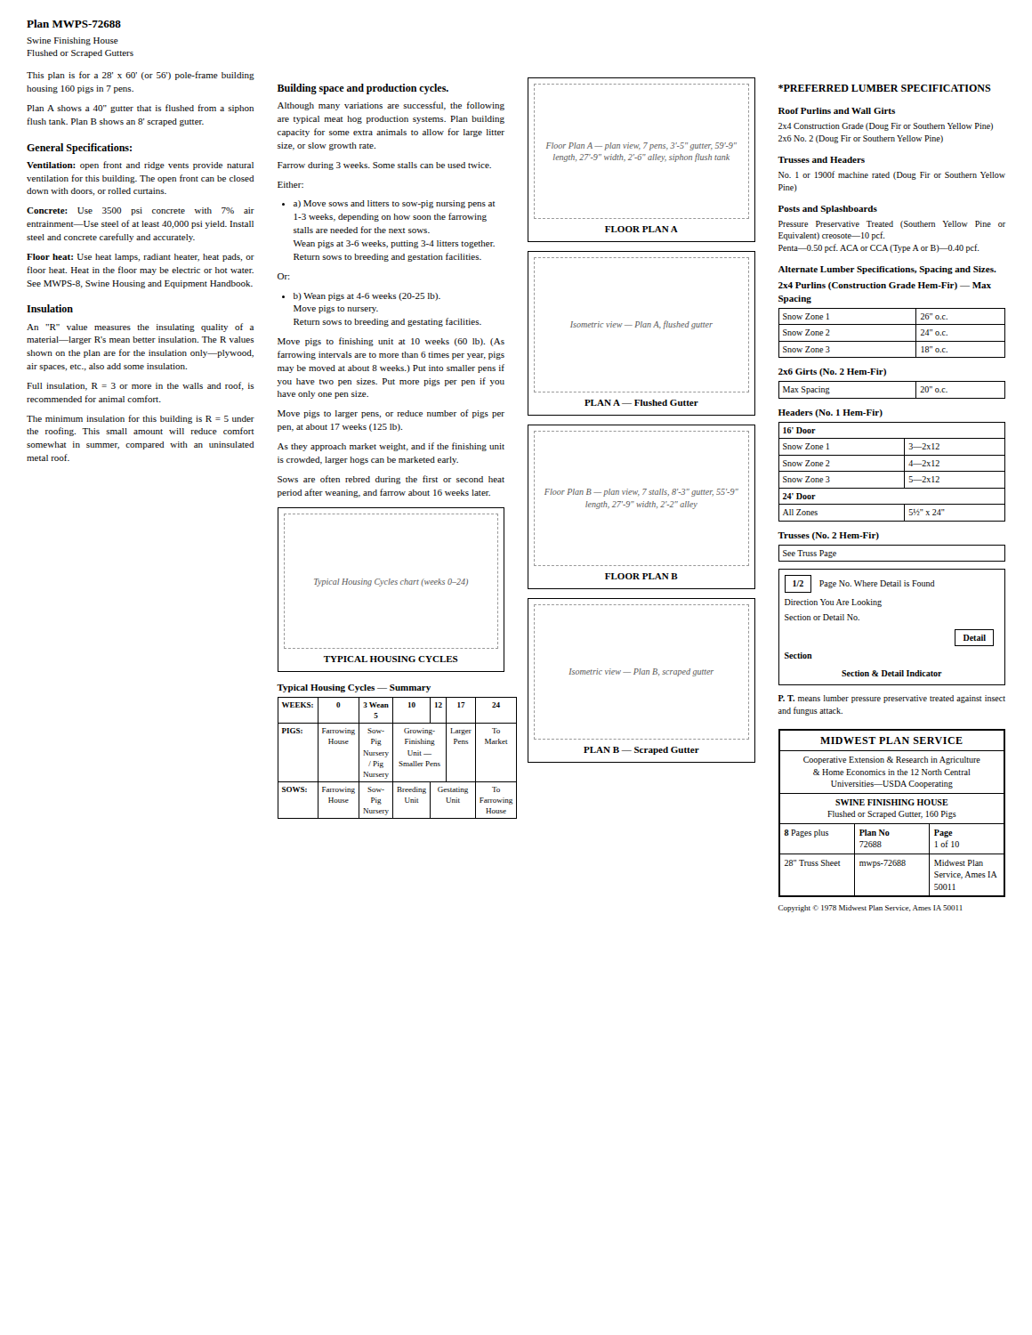Plan MWPS-72688
Swine Finishing House Flushed or Scraped Gutters
This plan is for a 28' x 60' (or 56') pole-frame building housing 160 pigs in 7 pens.
Plan A shows a 40" gutter that is flushed from a siphon flush tank. Plan B shows an 8' scraped gutter.
General Specifications:
Ventilation: open front and ridge vents provide natural ventilation for this building. The open front can be closed down with doors, or rolled curtains.
Concrete: Use 3500 psi concrete with 7% air entrainment—Use steel of at least 40,000 psi yield. Install steel and concrete carefully and accurately.
Floor heat: Use heat lamps, radiant heater, heat pads, or floor heat. Heat in the floor may be electric or hot water. See MWPS-8, Swine Housing and Equipment Handbook.
Insulation
An "R" value measures the insulating quality of a material—larger R's mean better insulation. The R values shown on the plan are for the insulation only—plywood, air spaces, etc., also add some insulation.
Full insulation, R = 3 or more in the walls and roof, is recommended for animal comfort.
The minimum insulation for this building is R = 5 under the roofing. This small amount will reduce comfort somewhat in summer, compared with an uninsulated metal roof.
Building space and production cycles.
Although many variations are successful, the following are typical meat hog production systems. Plan building capacity for some extra animals to allow for large litter size, or slow growth rate.
Farrow during 3 weeks. Some stalls can be used twice.
Either:
a) Move sows and litters to sow-pig nursing pens at 1-3 weeks, depending on how soon the farrowing stalls are needed for the next sows.
Wean pigs at 3-6 weeks, putting 3-4 litters together.
Return sows to breeding and gestation facilities.
Or:
b) Wean pigs at 4-6 weeks (20-25 lb).
Move pigs to nursery.
Return sows to breeding and gestating facilities.
Move pigs to finishing unit at 10 weeks (60 lb). (As farrowing intervals are to more than 6 times per year, pigs may be moved at about 8 weeks.) Put into smaller pens if you have two pen sizes. Put more pigs per pen if you have only one pen size.
Move pigs to larger pens, or reduce number of pigs per pen, at about 17 weeks (125 lb).
As they approach market weight, and if the finishing unit is crowded, larger hogs can be marketed early.
Sows are often rebred during the first or second heat period after weaning, and farrow about 16 weeks later.
Typical Housing Cycles chart (weeks 0–24)
TYPICAL HOUSING CYCLES
Typical Housing Cycles — Summary
| WEEKS: | 0 | 3 Wean 5 | 10 | 12 | 17 | 24 |
| --- | --- | --- | --- | --- | --- | --- |
| PIGS: | Farrowing House | Sow-Pig Nursery / Pig Nursery | Growing-Finishing Unit — Smaller Pens | Larger Pens | To Market |
| SOWS: | Farrowing House | Sow-Pig Nursery | Breeding Unit | Gestating Unit | To Farrowing House |
Floor Plan A — plan view, 7 pens, 3'-5" gutter, 59'-9" length, 27'-9" width, 2'-6" alley, siphon flush tank
FLOOR PLAN A
Isometric view — Plan A, flushed gutter
PLAN A — Flushed Gutter
Floor Plan B — plan view, 7 stalls, 8'-3" gutter, 55'-9" length, 27'-9" width, 2'-2" alley
FLOOR PLAN B
Isometric view — Plan B, scraped gutter
PLAN B — Scraped Gutter
*PREFERRED LUMBER SPECIFICATIONS
Roof Purlins and Wall Girts
2x4 Construction Grade (Doug Fir or Southern Yellow Pine)
2x6 No. 2 (Doug Fir or Southern Yellow Pine)
Trusses and Headers
No. 1 or 1900f machine rated (Doug Fir or Southern Yellow Pine)
Posts and Splashboards
Pressure Preservative Treated (Southern Yellow Pine or Equivalent) creosote—10 pcf.
Penta—0.50 pcf. ACA or CCA (Type A or B)—0.40 pcf.
Alternate Lumber Specifications, Spacing and Sizes.
2x4 Purlins (Construction Grade Hem-Fir) — Max Spacing
| Snow Zone 1 | 26" o.c. |
| Snow Zone 2 | 24" o.c. |
| Snow Zone 3 | 18" o.c. |
2x6 Girts (No. 2 Hem-Fir)
| Max Spacing | 20" o.c. |
Headers (No. 1 Hem-Fir)
| 16' Door |
| --- |
| Snow Zone 1 | 3—2x12 |
| Snow Zone 2 | 4—2x12 |
| Snow Zone 3 | 5—2x12 |
| 24' Door |
| All Zones | 5½" x 24" |
Trusses (No. 2 Hem-Fir)
| See Truss Page |
1/2 Page No. Where Detail is Found
Direction You Are Looking
Section or Detail No.
Detail
Section
Section & Detail Indicator
P. T. means lumber pressure preservative treated against insect and fungus attack.
MIDWEST PLAN SERVICE
Cooperative Extension & Research in Agriculture
& Home Economics in the 12 North Central
Universities—USDA Cooperating
SWINE FINISHING HOUSE
Flushed or Scraped Gutter, 160 Pigs
8 Pages plus
Plan No
72688
Page
1 of 10
28" Truss Sheet
mwps-72688
Midwest Plan Service, Ames IA 50011
Copyright © 1978 Midwest Plan Service, Ames IA 50011